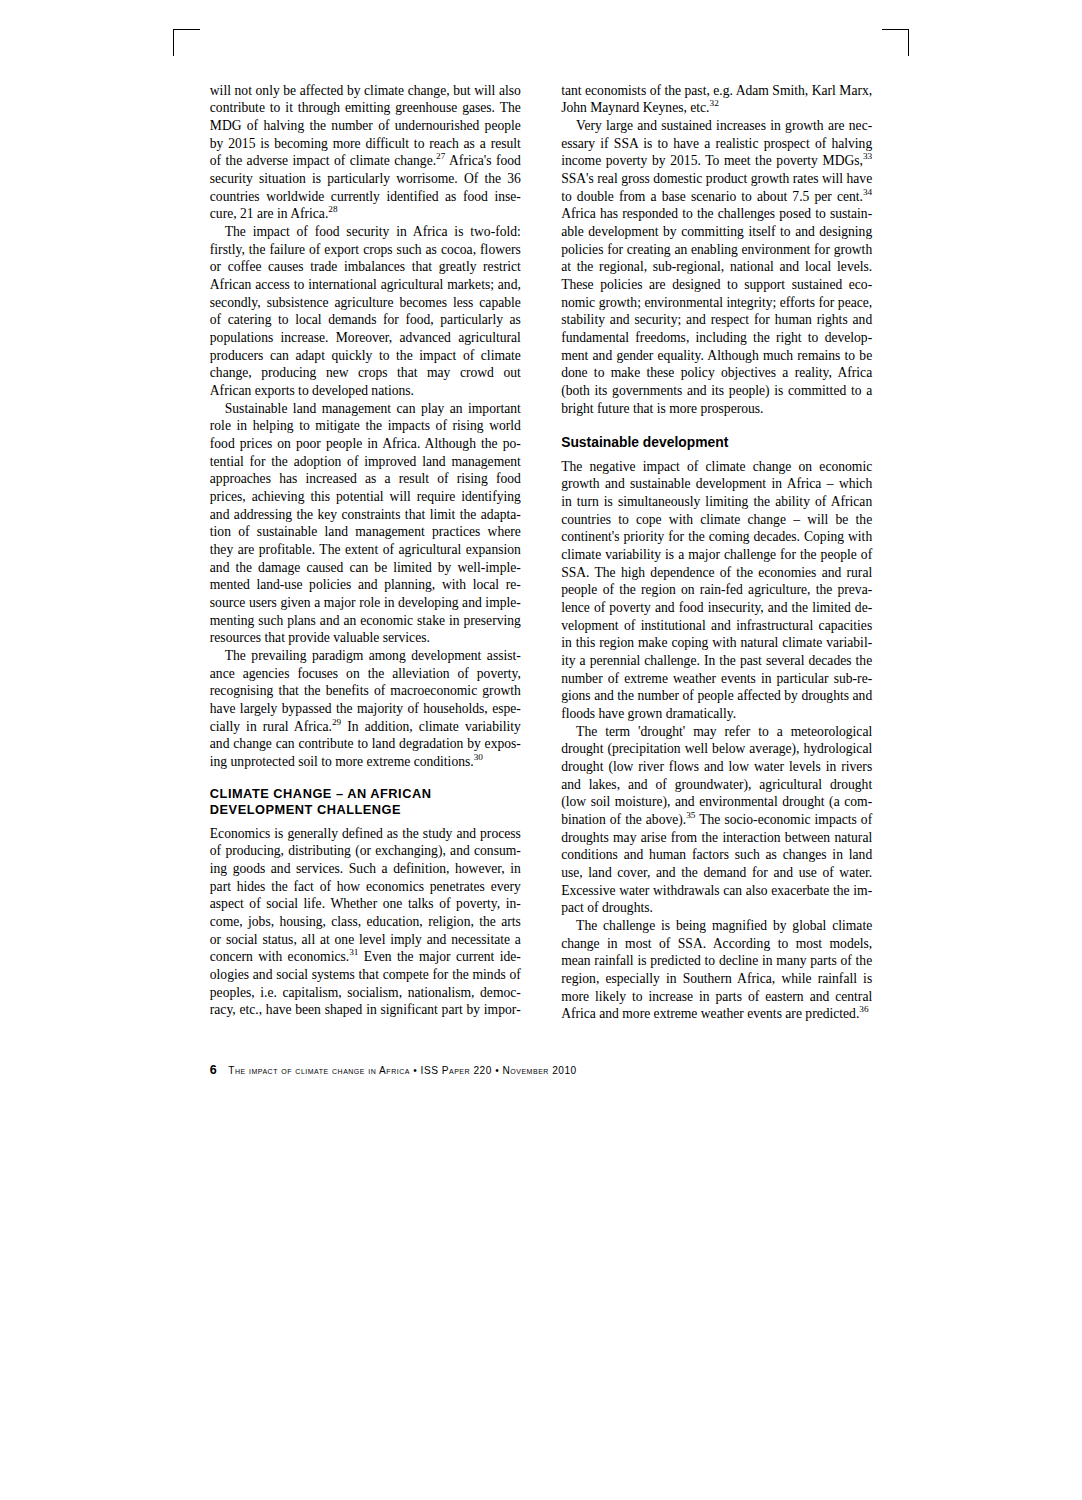will not only be affected by climate change, but will also contribute to it through emitting greenhouse gases. The MDG of halving the number of undernourished people by 2015 is becoming more difficult to reach as a result of the adverse impact of climate change.27 Africa's food security situation is particularly worrisome. Of the 36 countries worldwide currently identified as food insecure, 21 are in Africa.28
The impact of food security in Africa is two-fold: firstly, the failure of export crops such as cocoa, flowers or coffee causes trade imbalances that greatly restrict African access to international agricultural markets; and, secondly, subsistence agriculture becomes less capable of catering to local demands for food, particularly as populations increase. Moreover, advanced agricultural producers can adapt quickly to the impact of climate change, producing new crops that may crowd out African exports to developed nations.
Sustainable land management can play an important role in helping to mitigate the impacts of rising world food prices on poor people in Africa. Although the potential for the adoption of improved land management approaches has increased as a result of rising food prices, achieving this potential will require identifying and addressing the key constraints that limit the adaptation of sustainable land management practices where they are profitable. The extent of agricultural expansion and the damage caused can be limited by well-implemented land-use policies and planning, with local resource users given a major role in developing and implementing such plans and an economic stake in preserving resources that provide valuable services.
The prevailing paradigm among development assistance agencies focuses on the alleviation of poverty, recognising that the benefits of macroeconomic growth have largely bypassed the majority of households, especially in rural Africa.29 In addition, climate variability and change can contribute to land degradation by exposing unprotected soil to more extreme conditions.30
Climate change – an African development challenge
Economics is generally defined as the study and process of producing, distributing (or exchanging), and consuming goods and services. Such a definition, however, in part hides the fact of how economics penetrates every aspect of social life. Whether one talks of poverty, income, jobs, housing, class, education, religion, the arts or social status, all at one level imply and necessitate a concern with economics.31 Even the major current ideologies and social systems that compete for the minds of peoples, i.e. capitalism, socialism, nationalism, democracy, etc., have been shaped in significant part by important economists of the past, e.g. Adam Smith, Karl Marx, John Maynard Keynes, etc.32
Very large and sustained increases in growth are necessary if SSA is to have a realistic prospect of halving income poverty by 2015. To meet the poverty MDGs,33 SSA's real gross domestic product growth rates will have to double from a base scenario to about 7.5 per cent.34 Africa has responded to the challenges posed to sustainable development by committing itself to and designing policies for creating an enabling environment for growth at the regional, sub-regional, national and local levels. These policies are designed to support sustained economic growth; environmental integrity; efforts for peace, stability and security; and respect for human rights and fundamental freedoms, including the right to development and gender equality. Although much remains to be done to make these policy objectives a reality, Africa (both its governments and its people) is committed to a bright future that is more prosperous.
Sustainable development
The negative impact of climate change on economic growth and sustainable development in Africa – which in turn is simultaneously limiting the ability of African countries to cope with climate change – will be the continent's priority for the coming decades. Coping with climate variability is a major challenge for the people of SSA. The high dependence of the economies and rural people of the region on rain-fed agriculture, the prevalence of poverty and food insecurity, and the limited development of institutional and infrastructural capacities in this region make coping with natural climate variability a perennial challenge. In the past several decades the number of extreme weather events in particular sub-regions and the number of people affected by droughts and floods have grown dramatically.
The term 'drought' may refer to a meteorological drought (precipitation well below average), hydrological drought (low river flows and low water levels in rivers and lakes, and of groundwater), agricultural drought (low soil moisture), and environmental drought (a combination of the above).35 The socio-economic impacts of droughts may arise from the interaction between natural conditions and human factors such as changes in land use, land cover, and the demand for and use of water. Excessive water withdrawals can also exacerbate the impact of droughts.
The challenge is being magnified by global climate change in most of SSA. According to most models, mean rainfall is predicted to decline in many parts of the region, especially in Southern Africa, while rainfall is more likely to increase in parts of eastern and central Africa and more extreme weather events are predicted.36
6 The impact of climate change in Africa • ISS Paper 220 • November 2010